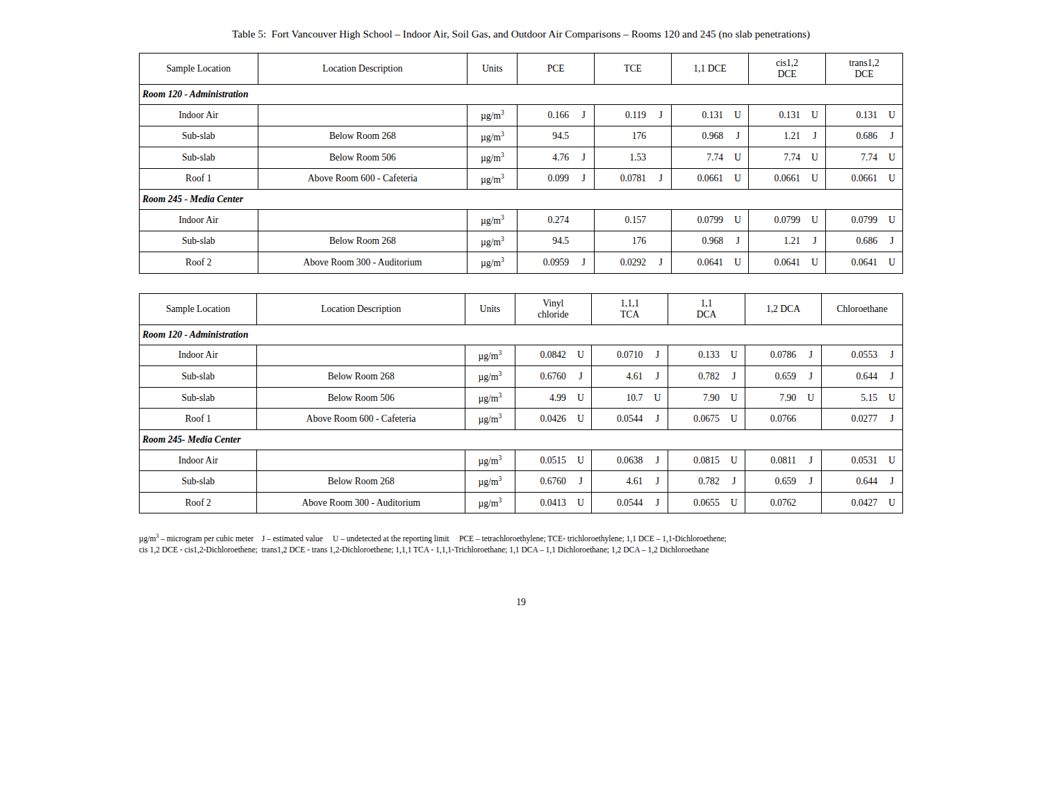Table 5: Fort Vancouver High School – Indoor Air, Soil Gas, and Outdoor Air Comparisons – Rooms 120 and 245 (no slab penetrations)
| Sample Location | Location Description | Units | PCE | TCE | 1,1 DCE | cis1,2 DCE | trans1,2 DCE |
| --- | --- | --- | --- | --- | --- | --- | --- |
| Room 120 - Administration |
| Indoor Air | | µg/m 3 | 0.166 | J | 0.119 | J | 0.131 | U | 0.131 | U | 0.131 | U |
| Sub-slab | Below Room 268 | µg/m 3 | 94.5 | | 176 | | 0.968 | J | 1.21 | J | 0.686 | J |
| Sub-slab | Below Room 506 | µg/m 3 | 4.76 | J | 1.53 | | 7.74 | U | 7.74 | U | 7.74 | U |
| Roof 1 | Above Room 600 - Cafeteria | µg/m 3 | 0.099 | J | 0.0781 | J | 0.0661 | U | 0.0661 | U | 0.0661 | U |
| Room 245 - Media Center |
| Indoor Air | | µg/m 3 | 0.274 | | 0.157 | | 0.0799 | U | 0.0799 | U | 0.0799 | U |
| Sub-slab | Below Room 268 | µg/m 3 | 94.5 | | 176 | | 0.968 | J | 1.21 | J | 0.686 | J |
| Roof 2 | Above Room 300 - Auditorium | µg/m 3 | 0.0959 | J | 0.0292 | J | 0.0641 | U | 0.0641 | U | 0.0641 | U |
| Sample Location | Location Description | Units | Vinyl chloride | 1,1,1 TCA | 1,1 DCA | 1,2 DCA | Chloroethane |
| --- | --- | --- | --- | --- | --- | --- | --- |
| Room 120 - Administration |
| Indoor Air | | µg/m 3 | 0.0842 | U | 0.0710 | J | 0.133 | U | 0.0786 | J | 0.0553 | J |
| Sub-slab | Below Room 268 | µg/m 3 | 0.6760 | J | 4.61 | J | 0.782 | J | 0.659 | J | 0.644 | J |
| Sub-slab | Below Room 506 | µg/m 3 | 4.99 | U | 10.7 | U | 7.90 | U | 7.90 | U | 5.15 | U |
| Roof 1 | Above Room 600 - Cafeteria | µg/m 3 | 0.0426 | U | 0.0544 | J | 0.0675 | U | 0.0766 | | 0.0277 | J |
| Room 245- Media Center |
| Indoor Air | | µg/m 3 | 0.0515 | U | 0.0638 | J | 0.0815 | U | 0.0811 | J | 0.0531 | U |
| Sub-slab | Below Room 268 | µg/m 3 | 0.6760 | J | 4.61 | J | 0.782 | J | 0.659 | J | 0.644 | J |
| Roof 2 | Above Room 300 - Auditorium | µg/m 3 | 0.0413 | U | 0.0544 | J | 0.0655 | U | 0.0762 | | 0.0427 | U |
µg/m3 – microgram per cubic meter J – estimated value U – undetected at the reporting limit PCE – tetrachloroethylene; TCE- trichloroethylene; 1,1 DCE – 1,1-Dichloroethene;
cis 1,2 DCE - cis1,2-Dichloroethene; trans1,2 DCE - trans 1,2-Dichloroethene; 1,1,1 TCA - 1,1,1-Trichloroethane; 1,1 DCA – 1,1 Dichloroethane; 1,2 DCA – 1,2 Dichloroethane
19